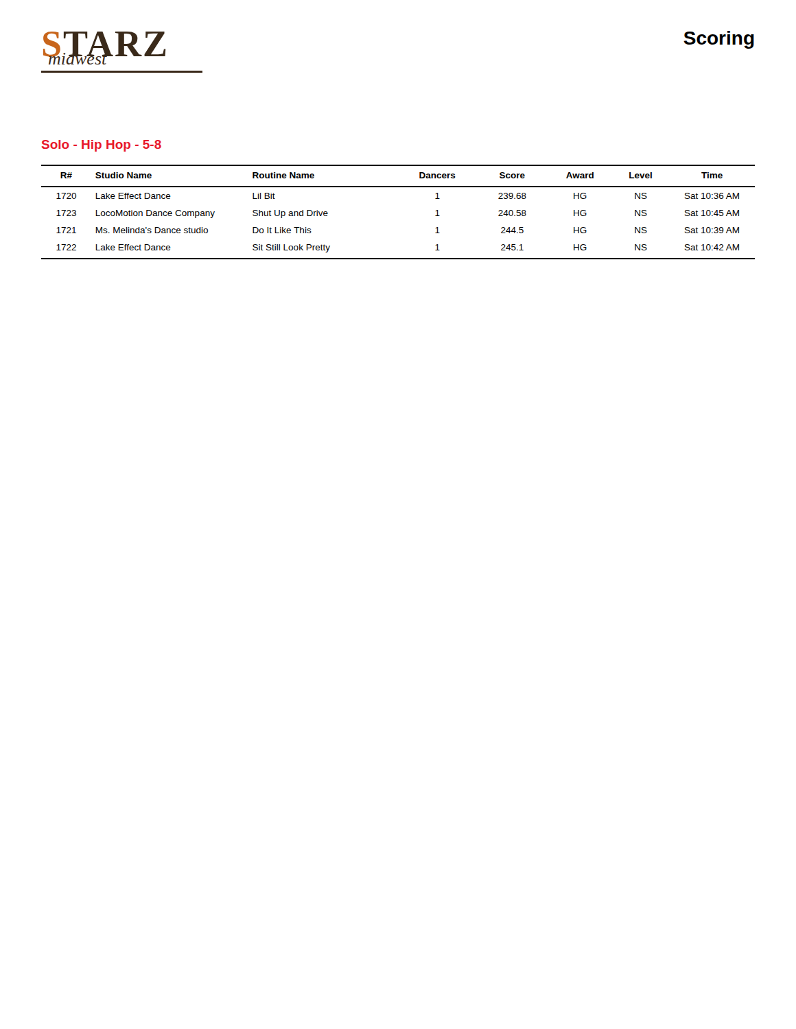STARZ
midwest
Scoring
Solo - Hip Hop - 5-8
| R# | Studio Name | Routine Name | Dancers | Score | Award | Level | Time |
| --- | --- | --- | --- | --- | --- | --- | --- |
| 1720 | Lake Effect Dance | Lil Bit | 1 | 239.68 | HG | NS | Sat 10:36 AM |
| 1723 | LocoMotion Dance Company | Shut Up and Drive | 1 | 240.58 | HG | NS | Sat 10:45 AM |
| 1721 | Ms. Melinda's Dance studio | Do It Like This | 1 | 244.5 | HG | NS | Sat 10:39 AM |
| 1722 | Lake Effect Dance | Sit Still Look Pretty | 1 | 245.1 | HG | NS | Sat 10:42 AM |